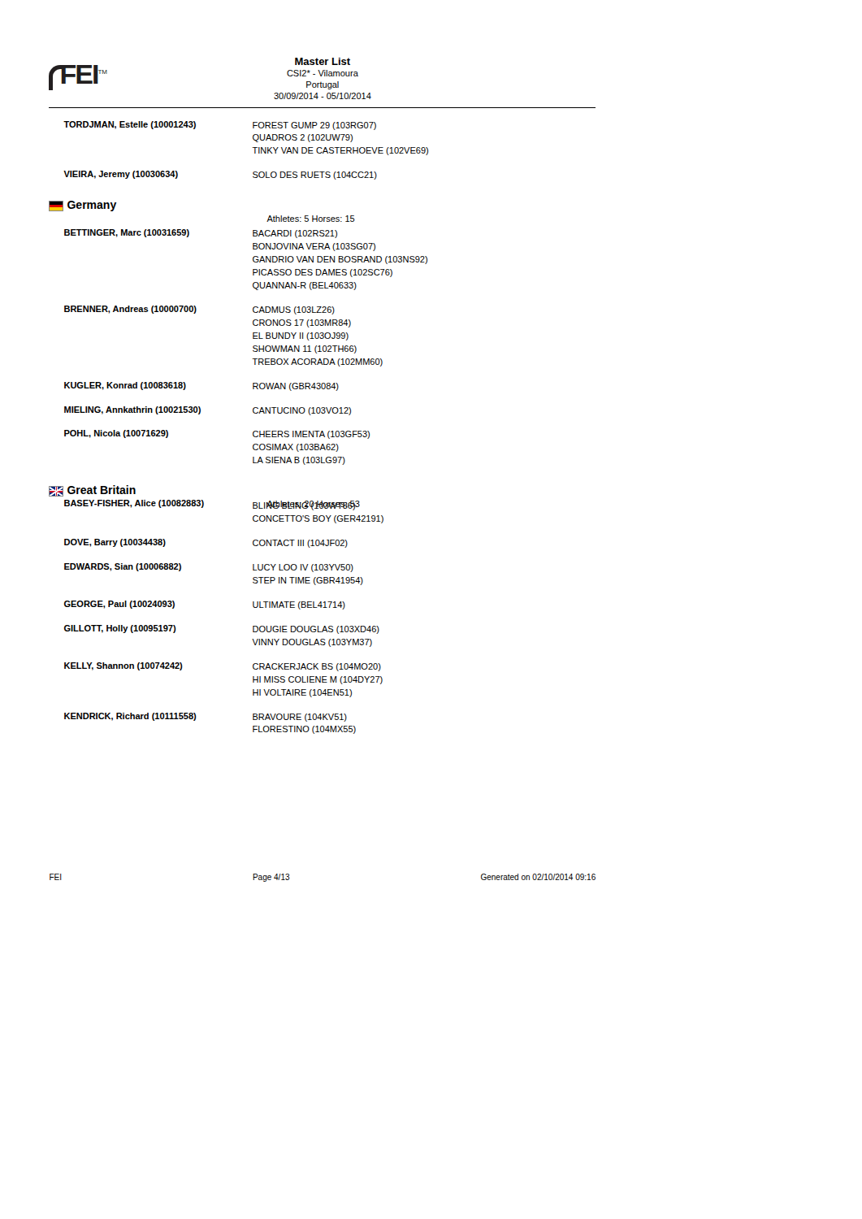FEITM
Master List
CSI2* - Vilamoura
Portugal
30/09/2014 - 05/10/2014
TORDJMAN, Estelle (10001243)
FOREST GUMP 29 (103RG07)
QUADROS 2 (102UW79)
TINKY VAN DE CASTERHOEVE (102VE69)
VIEIRA, Jeremy (10030634)
SOLO DES RUETS (104CC21)
Germany
Athletes: 5 Horses: 15
BETTINGER, Marc (10031659)
BACARDI (102RS21)
BONJOVINA VERA (103SG07)
GANDRIO VAN DEN BOSRAND (103NS92)
PICASSO DES DAMES (102SC76)
QUANNAN-R (BEL40633)
BRENNER, Andreas (10000700)
CADMUS (103LZ26)
CRONOS 17 (103MR84)
EL BUNDY II (103OJ99)
SHOWMAN 11 (102TH66)
TREBOX ACORADA (102MM60)
KUGLER, Konrad (10083618)
ROWAN (GBR43084)
MIELING, Annkathrin (10021530)
CANTUCINO (103VO12)
POHL, Nicola (10071629)
CHEERS IMENTA (103GF53)
COSIMAX (103BA62)
LA SIENA B (103LG97)
Great Britain
BASEY-FISHER, Alice (10082883)
Athletes: 20 Horses: 53
BASEY-FISHER, Alice (10082883)
BLING BLING (103WT86)
CONCETTO'S BOY (GER42191)
DOVE, Barry (10034438)
CONTACT III (104JF02)
EDWARDS, Sian (10006882)
LUCY LOO IV (103YV50)
STEP IN TIME (GBR41954)
GEORGE, Paul (10024093)
ULTIMATE (BEL41714)
GILLOTT, Holly (10095197)
DOUGIE DOUGLAS (103XD46)
VINNY DOUGLAS (103YM37)
KELLY, Shannon (10074242)
CRACKERJACK BS (104MO20)
HI MISS COLIENE M (104DY27)
HI VOLTAIRE (104EN51)
KENDRICK, Richard (10111558)
BRAVOURE (104KV51)
FLORESTINO (104MX55)
FEI
Page 4/13
Generated on 02/10/2014 09:16